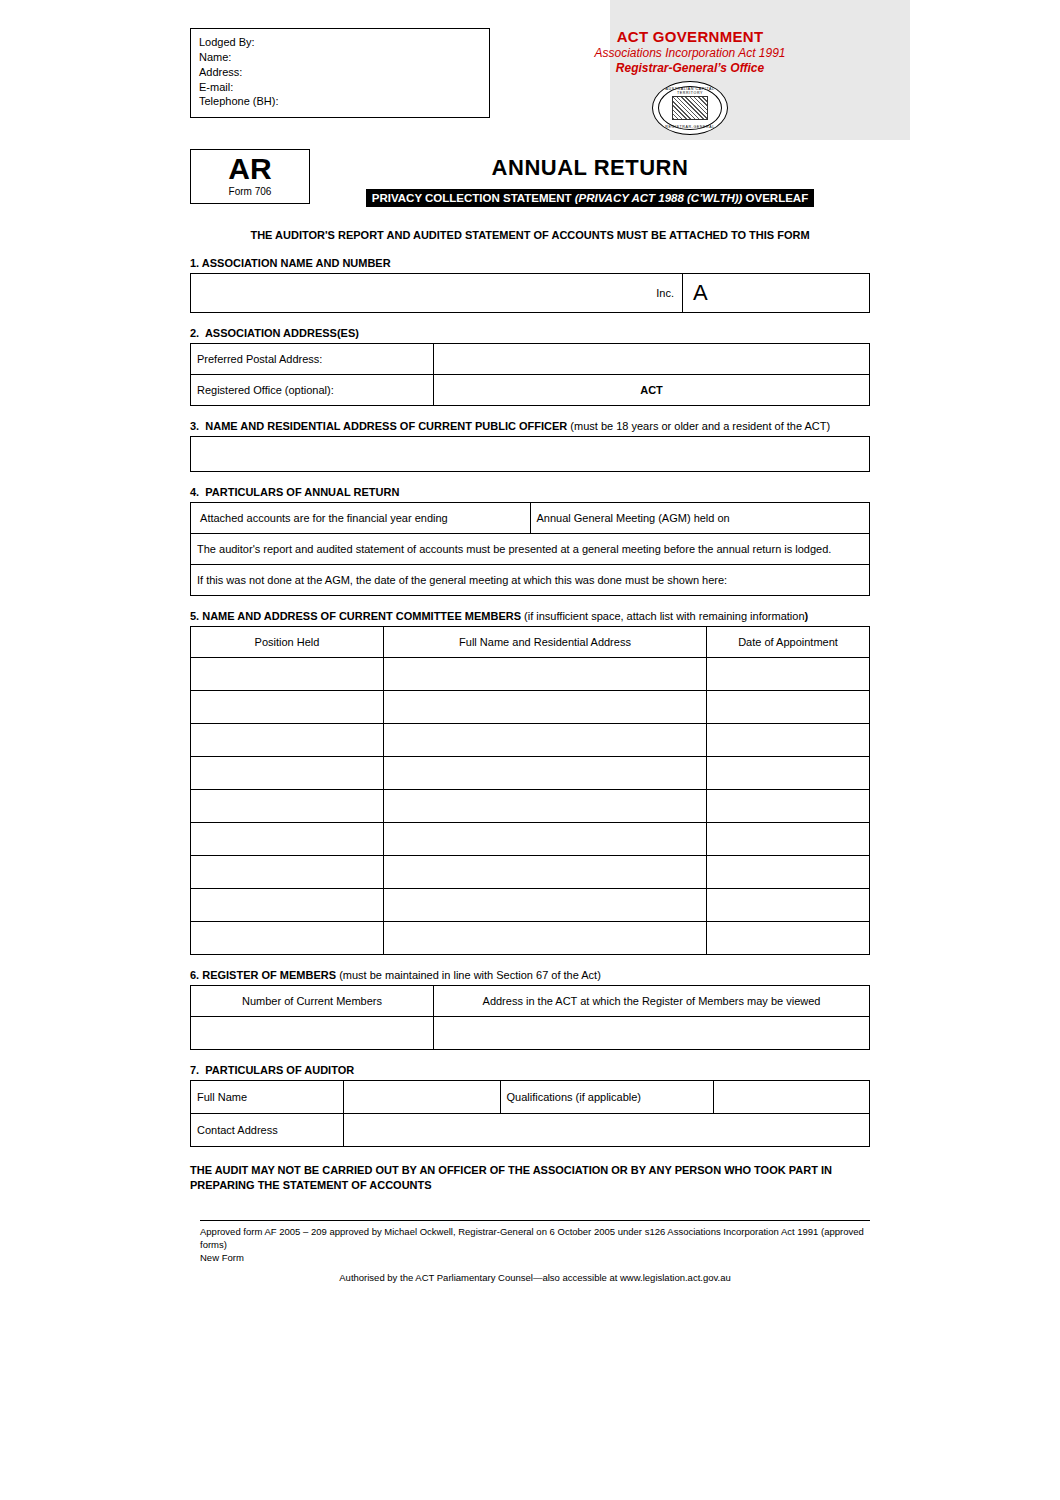Lodged By:
Name:
Address:
E-mail:
Telephone (BH):
ACT GOVERNMENT
Associations Incorporation Act 1991
Registrar-General’s Office
AUSTRALIAN CAPITAL TERRITORY
REGISTRAR-GENERAL
AR
Form 706
ANNUAL RETURN
PRIVACY COLLECTION STATEMENT (PRIVACY ACT 1988 (C’WLTH)) OVERLEAF
THE AUDITOR'S REPORT AND AUDITED STATEMENT OF ACCOUNTS MUST BE ATTACHED TO THIS FORM
1. ASSOCIATION NAME AND NUMBER
| Inc. | A |
2. ASSOCIATION ADDRESS(ES)
| Preferred Postal Address: | |
| Registered Office (optional): | ACT |
3. NAME AND RESIDENTIAL ADDRESS OF CURRENT PUBLIC OFFICER (must be 18 years or older and a resident of the ACT)
4. PARTICULARS OF ANNUAL RETURN
| Attached accounts are for the financial year ending | Annual General Meeting (AGM) held on |
| The auditor's report and audited statement of accounts must be presented at a general meeting before the annual return is lodged. |
| If this was not done at the AGM, the date of the general meeting at which this was done must be shown here: |
5. NAME AND ADDRESS OF CURRENT COMMITTEE MEMBERS (if insufficient space, attach list with remaining information)
| Position Held | Full Name and Residential Address | Date of Appointment |
| --- | --- | --- |
6. REGISTER OF MEMBERS (must be maintained in line with Section 67 of the Act)
| Number of Current Members | Address in the ACT at which the Register of Members may be viewed |
| --- | --- |
7. PARTICULARS OF AUDITOR
| Full Name | | Qualifications (if applicable) | |
| Contact Address | |
THE AUDIT MAY NOT BE CARRIED OUT BY AN OFFICER OF THE ASSOCIATION OR BY ANY PERSON WHO TOOK PART IN PREPARING THE STATEMENT OF ACCOUNTS
Approved form AF 2005 – 209 approved by Michael Ockwell, Registrar-General on 6 October 2005 under s126 Associations Incorporation Act 1991 (approved forms)
New Form
Authorised by the ACT Parliamentary Counsel—also accessible at www.legislation.act.gov.au